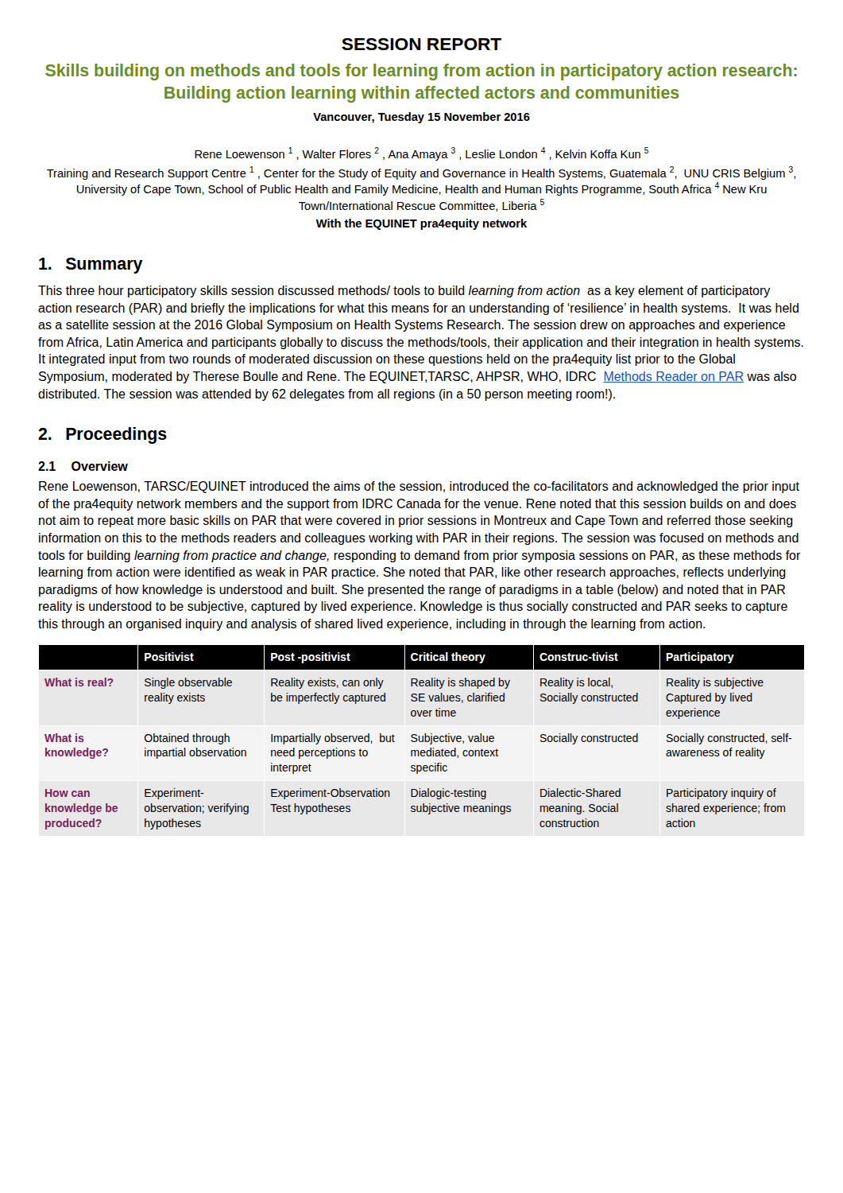SESSION REPORT
Skills building on methods and tools for learning from action in participatory action research: Building action learning within affected actors and communities
Vancouver, Tuesday 15 November 2016
Rene Loewenson 1 , Walter Flores 2 , Ana Amaya 3 , Leslie London 4 , Kelvin Koffa Kun 5
Training and Research Support Centre 1 , Center for the Study of Equity and Governance in Health Systems, Guatemala 2, UNU CRIS Belgium 3, University of Cape Town, School of Public Health and Family Medicine, Health and Human Rights Programme, South Africa 4 New Kru Town/International Rescue Committee, Liberia 5
With the EQUINET pra4equity network
1. Summary
This three hour participatory skills session discussed methods/ tools to build learning from action as a key element of participatory action research (PAR) and briefly the implications for what this means for an understanding of ‘resilience’ in health systems. It was held as a satellite session at the 2016 Global Symposium on Health Systems Research. The session drew on approaches and experience from Africa, Latin America and participants globally to discuss the methods/tools, their application and their integration in health systems. It integrated input from two rounds of moderated discussion on these questions held on the pra4equity list prior to the Global Symposium, moderated by Therese Boulle and Rene. The EQUINET,TARSC, AHPSR, WHO, IDRC Methods Reader on PAR was also distributed. The session was attended by 62 delegates from all regions (in a 50 person meeting room!).
2. Proceedings
2.1 Overview
Rene Loewenson, TARSC/EQUINET introduced the aims of the session, introduced the co-facilitators and acknowledged the prior input of the pra4equity network members and the support from IDRC Canada for the venue. Rene noted that this session builds on and does not aim to repeat more basic skills on PAR that were covered in prior sessions in Montreux and Cape Town and referred those seeking information on this to the methods readers and colleagues working with PAR in their regions. The session was focused on methods and tools for building learning from practice and change, responding to demand from prior symposia sessions on PAR, as these methods for learning from action were identified as weak in PAR practice. She noted that PAR, like other research approaches, reflects underlying paradigms of how knowledge is understood and built. She presented the range of paradigms in a table (below) and noted that in PAR reality is understood to be subjective, captured by lived experience. Knowledge is thus socially constructed and PAR seeks to capture this through an organised inquiry and analysis of shared lived experience, including in through the learning from action.
| | Positivist | Post -positivist | Critical theory | Construc-tivist | Participatory |
| --- | --- | --- | --- | --- | --- |
| What is real? | Single observable reality exists | Reality exists, can only be imperfectly captured | Reality is shaped by SE values, clarified over time | Reality is local, Socially constructed | Reality is subjective Captured by lived experience |
| What is knowledge? | Obtained through impartial observation | Impartially observed, but need perceptions to interpret | Subjective, value mediated, context specific | Socially constructed | Socially constructed, self-awareness of reality |
| How can knowledge be produced? | Experiment-observation; verifying hypotheses | Experiment-Observation Test hypotheses | Dialogic-testing subjective meanings | Dialectic-Shared meaning. Social construction | Participatory inquiry of shared experience; from action |